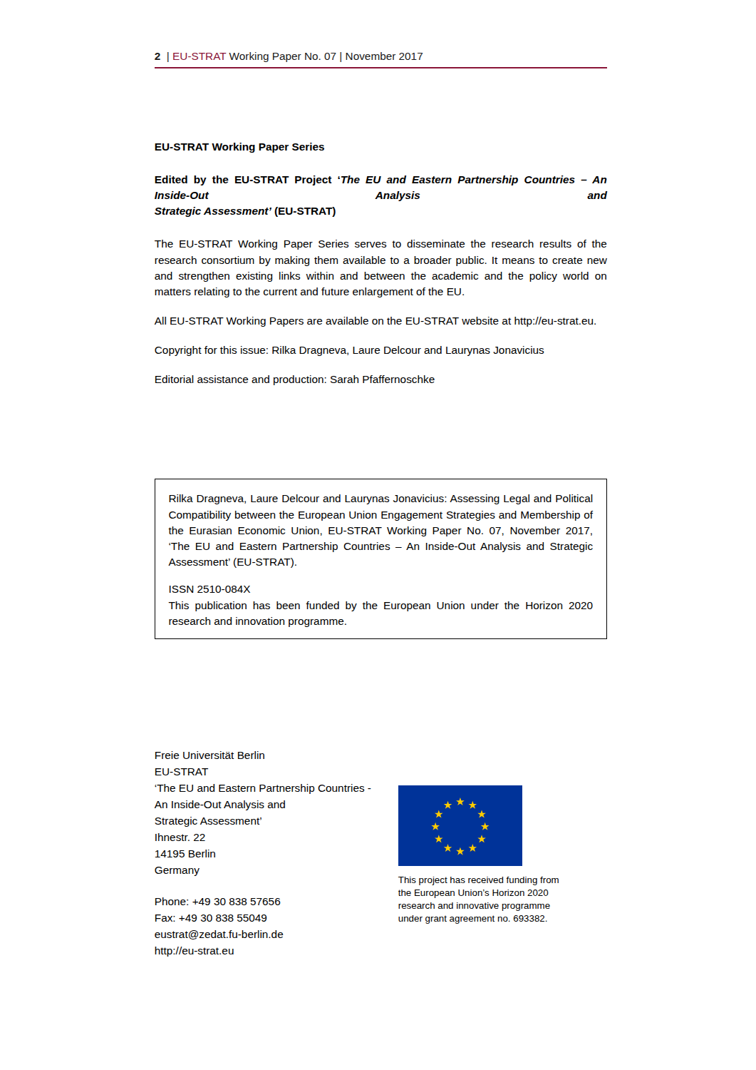2 | EU-STRAT Working Paper No. 07 | November 2017
EU-STRAT Working Paper Series
Edited by the EU-STRAT Project ‘The EU and Eastern Partnership Countries – An Inside-Out Analysis and Strategic Assessment’ (EU-STRAT)
The EU-STRAT Working Paper Series serves to disseminate the research results of the research consortium by making them available to a broader public. It means to create new and strengthen existing links within and between the academic and the policy world on matters relating to the current and future enlargement of the EU.
All EU-STRAT Working Papers are available on the EU-STRAT website at http://eu-strat.eu.
Copyright for this issue: Rilka Dragneva, Laure Delcour and Laurynas Jonavicius
Editorial assistance and production: Sarah Pfaffernoschke
Rilka Dragneva, Laure Delcour and Laurynas Jonavicius: Assessing Legal and Political Compatibility between the European Union Engagement Strategies and Membership of the Eurasian Economic Union, EU-STRAT Working Paper No. 07, November 2017, ‘The EU and Eastern Partnership Countries – An Inside-Out Analysis and Strategic Assessment’ (EU-STRAT).
ISSN 2510-084X
This publication has been funded by the European Union under the Horizon 2020 research and innovation programme.
Freie Universität Berlin
EU-STRAT
‘The EU and Eastern Partnership Countries -
An Inside-Out Analysis and
Strategic Assessment’
Ihnestr. 22
14195 Berlin
Germany
Phone: +49 30 838 57656
Fax: +49 30 838 55049
eustrat@zedat.fu-berlin.de
http://eu-strat.eu
This project has received funding from the European Union’s Horizon 2020 research and innovative programme under grant agreement no. 693382.